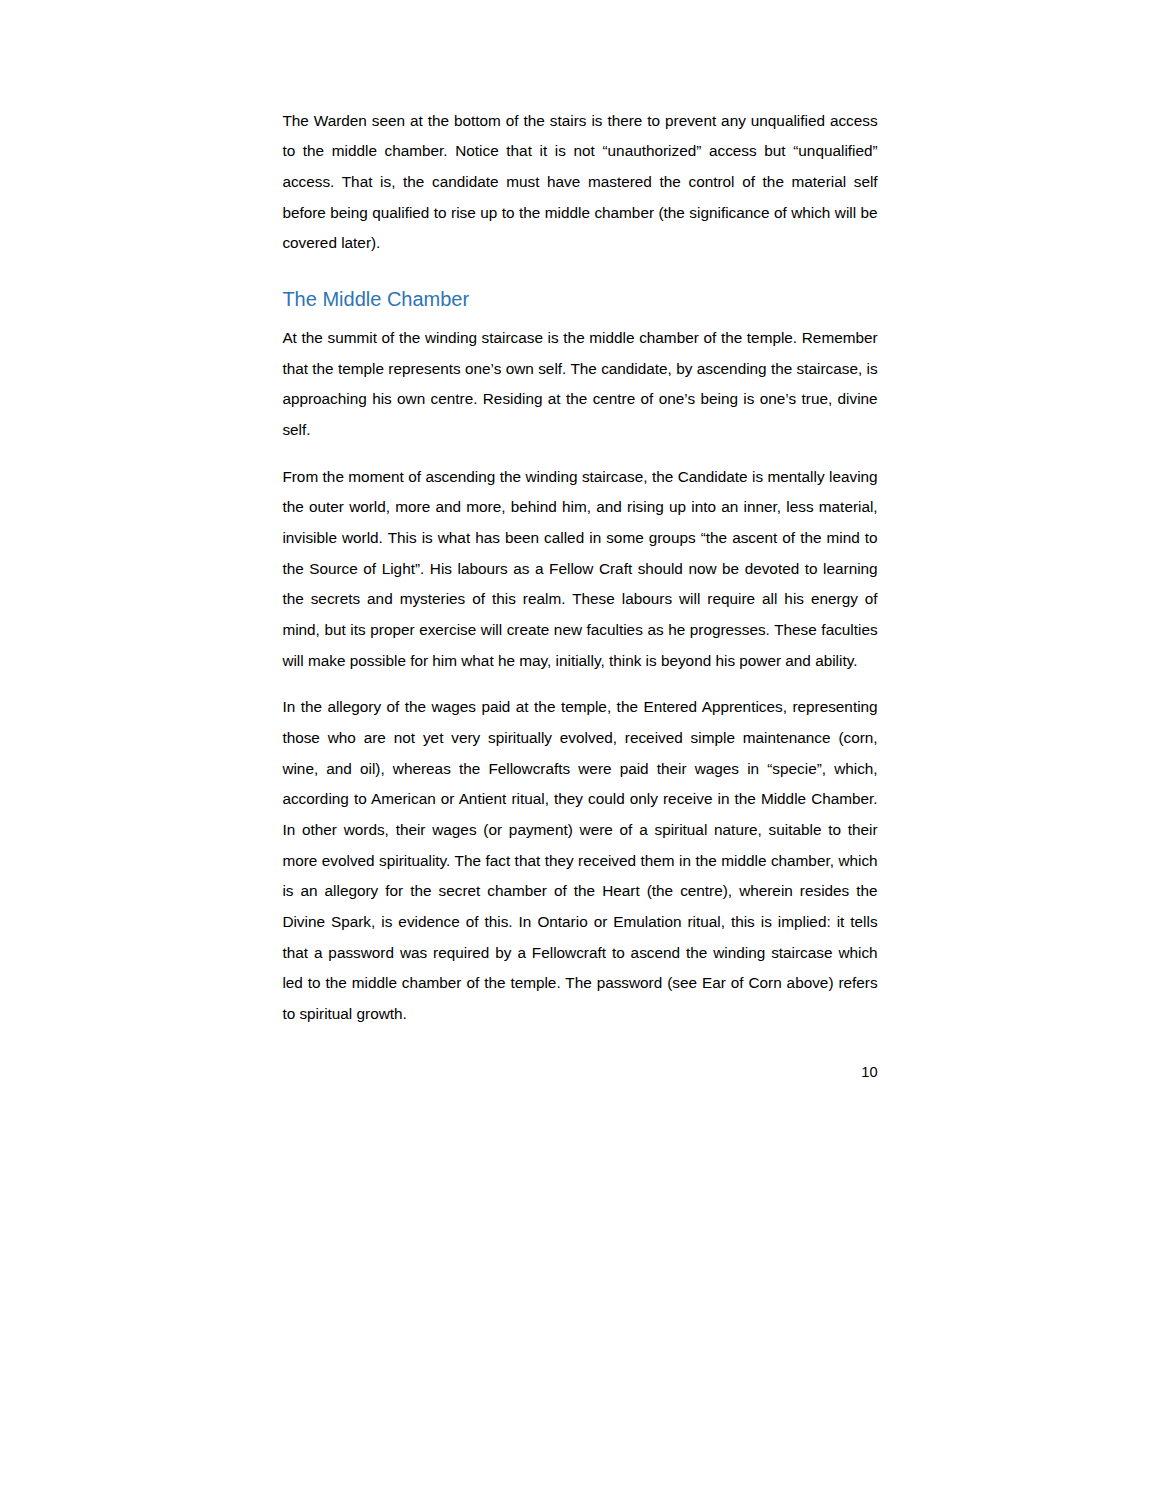The Warden seen at the bottom of the stairs is there to prevent any unqualified access to the middle chamber. Notice that it is not “unauthorized” access but “unqualified” access. That is, the candidate must have mastered the control of the material self before being qualified to rise up to the middle chamber (the significance of which will be covered later).
The Middle Chamber
At the summit of the winding staircase is the middle chamber of the temple. Remember that the temple represents one’s own self. The candidate, by ascending the staircase, is approaching his own centre. Residing at the centre of one’s being is one’s true, divine self.
From the moment of ascending the winding staircase, the Candidate is mentally leaving the outer world, more and more, behind him, and rising up into an inner, less material, invisible world. This is what has been called in some groups “the ascent of the mind to the Source of Light”. His labours as a Fellow Craft should now be devoted to learning the secrets and mysteries of this realm. These labours will require all his energy of mind, but its proper exercise will create new faculties as he progresses. These faculties will make possible for him what he may, initially, think is beyond his power and ability.
In the allegory of the wages paid at the temple, the Entered Apprentices, representing those who are not yet very spiritually evolved, received simple maintenance (corn, wine, and oil), whereas the Fellowcrafts were paid their wages in “specie”, which, according to American or Antient ritual, they could only receive in the Middle Chamber. In other words, their wages (or payment) were of a spiritual nature, suitable to their more evolved spirituality. The fact that they received them in the middle chamber, which is an allegory for the secret chamber of the Heart (the centre), wherein resides the Divine Spark, is evidence of this. In Ontario or Emulation ritual, this is implied: it tells that a password was required by a Fellowcraft to ascend the winding staircase which led to the middle chamber of the temple. The password (see Ear of Corn above) refers to spiritual growth.
10